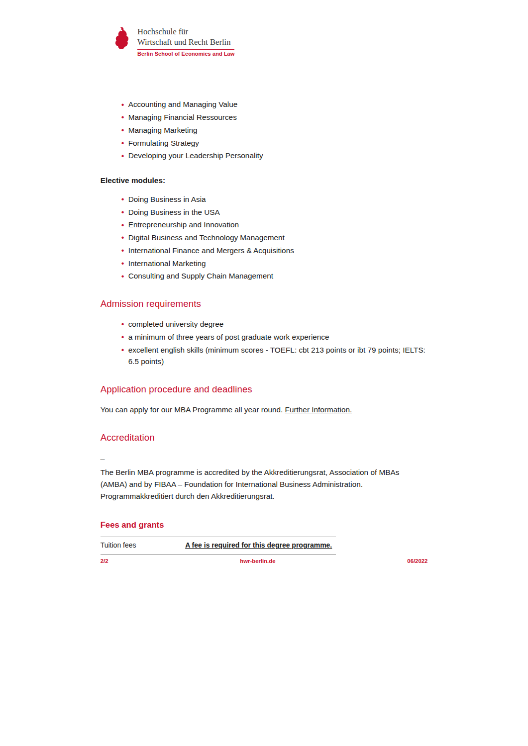Hochschule für
Wirtschaft und Recht Berlin
Berlin School of Economics and Law
Accounting and Managing Value
Managing Financial Ressources
Managing Marketing
Formulating Strategy
Developing your Leadership Personality
Elective modules:
Doing Business in Asia
Doing Business in the USA
Entrepreneurship and Innovation
Digital Business and Technology Management
International Finance and Mergers & Acquisitions
International Marketing
Consulting and Supply Chain Management
Admission requirements
completed university degree
a minimum of three years of post graduate work experience
excellent english skills (minimum scores - TOEFL: cbt 213 points or ibt 79 points; IELTS: 6.5 points)
Application procedure and deadlines
You can apply for our MBA Programme all year round. Further Information.
Accreditation
_
The Berlin MBA programme is accredited by the Akkreditierungsrat, Association of MBAs (AMBA) and by FIBAA – Foundation for International Business Administration. Programmakkreditiert durch den Akkreditierungsrat.
Fees and grants
| Tuition fees | A fee is required for this degree programme. |
2/2
hwr-berlin.de
06/2022